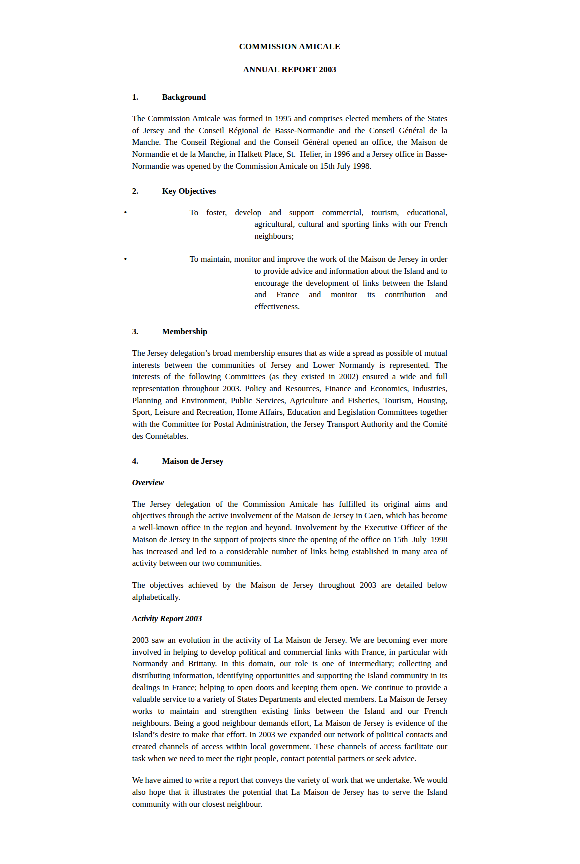COMMISSION AMICALE
ANNUAL REPORT 2003
1. Background
The Commission Amicale was formed in 1995 and comprises elected members of the States of Jersey and the Conseil Régional de Basse-Normandie and the Conseil Général de la Manche. The Conseil Régional and the Conseil Général opened an office, the Maison de Normandie et de la Manche, in Halkett Place, St. Helier, in 1996 and a Jersey office in Basse-Normandie was opened by the Commission Amicale on 15th July 1998.
2. Key Objectives
To foster, develop and support commercial, tourism, educational, agricultural, cultural and sporting links with our French neighbours;
To maintain, monitor and improve the work of the Maison de Jersey in order to provide advice and information about the Island and to encourage the development of links between the Island and France and monitor its contribution and effectiveness.
3. Membership
The Jersey delegation’s broad membership ensures that as wide a spread as possible of mutual interests between the communities of Jersey and Lower Normandy is represented. The interests of the following Committees (as they existed in 2002) ensured a wide and full representation throughout 2003. Policy and Resources, Finance and Economics, Industries, Planning and Environment, Public Services, Agriculture and Fisheries, Tourism, Housing, Sport, Leisure and Recreation, Home Affairs, Education and Legislation Committees together with the Committee for Postal Administration, the Jersey Transport Authority and the Comité des Connétables.
4. Maison de Jersey
Overview
The Jersey delegation of the Commission Amicale has fulfilled its original aims and objectives through the active involvement of the Maison de Jersey in Caen, which has become a well-known office in the region and beyond. Involvement by the Executive Officer of the Maison de Jersey in the support of projects since the opening of the office on 15th July 1998 has increased and led to a considerable number of links being established in many area of activity between our two communities.
The objectives achieved by the Maison de Jersey throughout 2003 are detailed below alphabetically.
Activity Report 2003
2003 saw an evolution in the activity of La Maison de Jersey. We are becoming ever more involved in helping to develop political and commercial links with France, in particular with Normandy and Brittany. In this domain, our role is one of intermediary; collecting and distributing information, identifying opportunities and supporting the Island community in its dealings in France; helping to open doors and keeping them open. We continue to provide a valuable service to a variety of States Departments and elected members. La Maison de Jersey works to maintain and strengthen existing links between the Island and our French neighbours. Being a good neighbour demands effort, La Maison de Jersey is evidence of the Island’s desire to make that effort. In 2003 we expanded our network of political contacts and created channels of access within local government. These channels of access facilitate our task when we need to meet the right people, contact potential partners or seek advice.
We have aimed to write a report that conveys the variety of work that we undertake. We would also hope that it illustrates the potential that La Maison de Jersey has to serve the Island community with our closest neighbour.